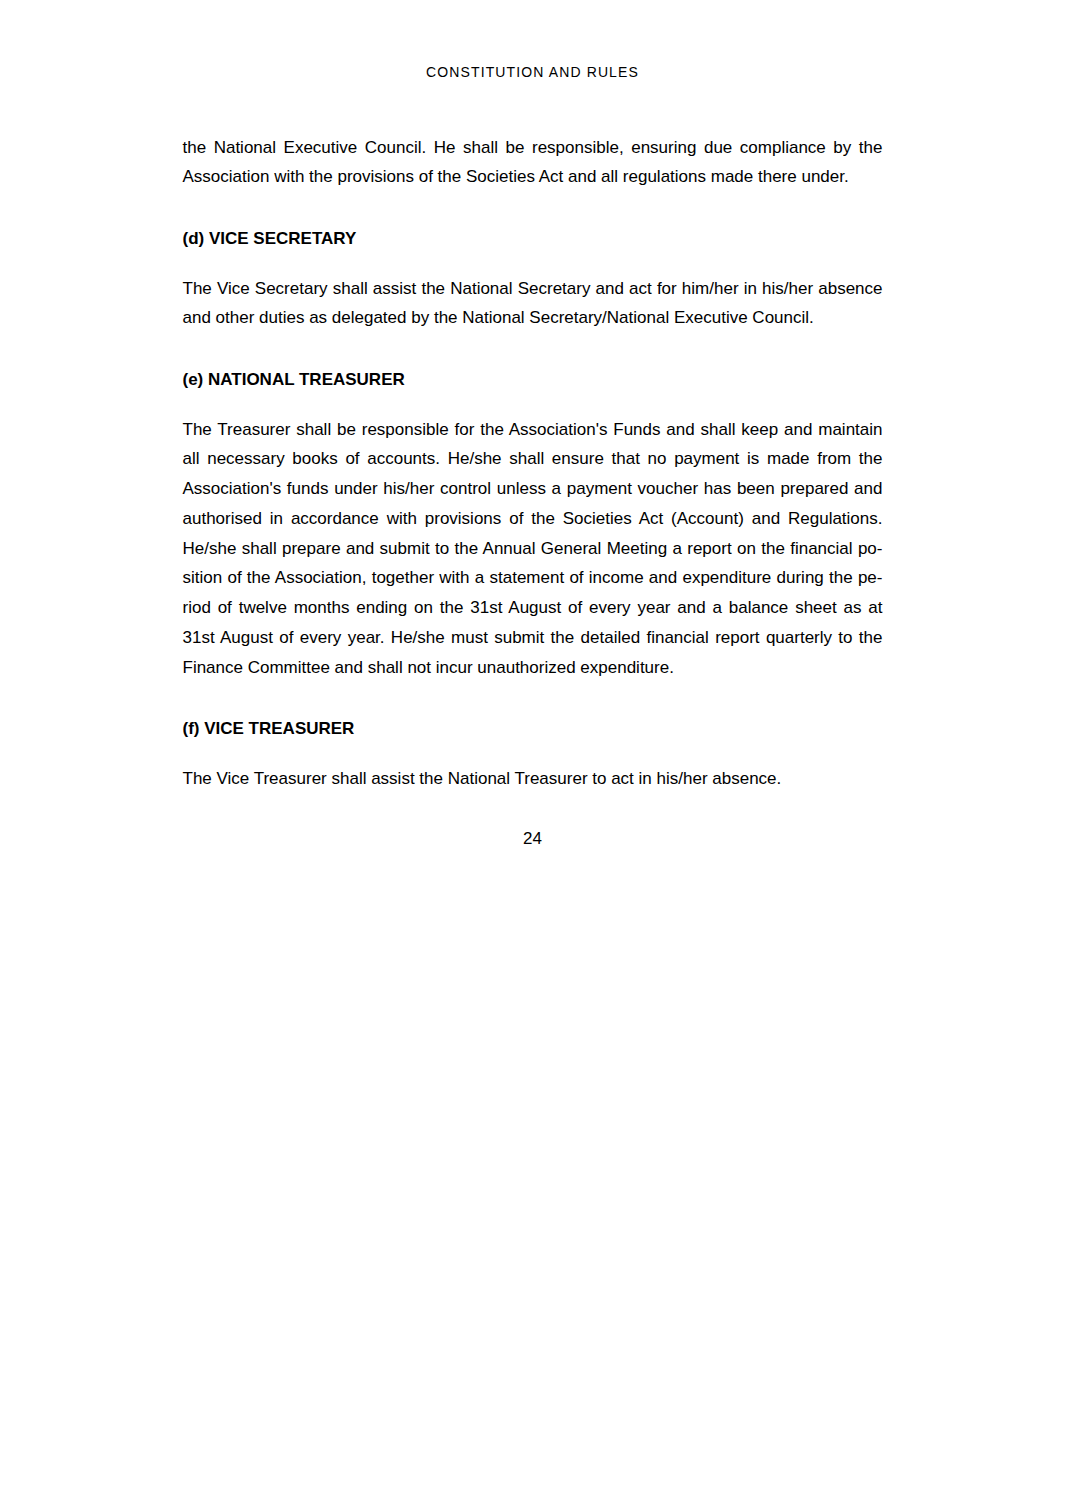Constitution and Rules
the National Executive Council. He shall be responsible, ensuring due compliance by the Association with the provisions of the Societies Act and all regulations made there under.
(d) VICE SECRETARY
The Vice Secretary shall assist the National Secretary and act for him/her in his/her absence and other duties as delegated by the National Secretary/National Executive Council.
(e) NATIONAL TREASURER
The Treasurer shall be responsible for the Association's Funds and shall keep and maintain all necessary books of accounts. He/she shall ensure that no payment is made from the Association's funds under his/her control unless a payment voucher has been prepared and authorised in accordance with provisions of the Societies Act (Account) and Regulations. He/she shall prepare and submit to the Annual General Meeting a report on the financial position of the Association, together with a statement of income and expenditure during the period of twelve months ending on the 31st August of every year and a balance sheet as at 31st August of every year. He/she must submit the detailed financial report quarterly to the Finance Committee and shall not incur unauthorized expenditure.
(f) VICE TREASURER
The Vice Treasurer shall assist the National Treasurer to act in his/her absence.
24